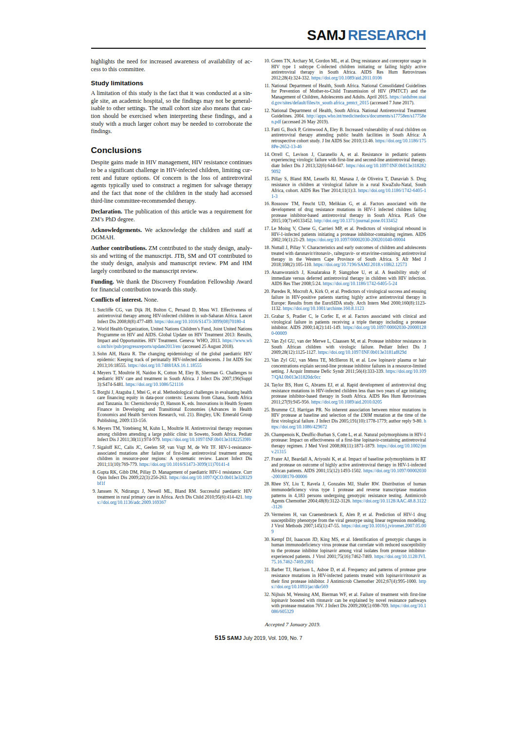SAMJ RESEARCH
highlights the need for increased awareness of availability of access to this committee.
Study limitations
A limitation of this study is the fact that it was conducted at a single site, an academic hospital, so the findings may not be generalisable to other settings. The small cohort size also means that caution should be exercised when interpreting these findings, and a study with a much larger cohort may be needed to corroborate the findings.
Conclusions
Despite gains made in HIV management, HIV resistance continues to be a significant challenge in HIV-infected children, limiting current and future options. Of concern is the loss of antiretroviral agents typically used to construct a regimen for salvage therapy and the fact that none of the children in the study had accessed third-line committee-recommended therapy.
Declaration. The publication of this article was a requirement for ZM’s PhD degree.
Acknowledgements. We acknowledge the children and staff at DGMAH.
Author contributions. ZM contributed to the study design, analysis and writing of the manuscript. JTB, SM and OT contributed to the study design, analysis and manuscript review. PM and HM largely contributed to the manuscript review.
Funding. We thank the Discovery Foundation Fellowship Award for financial contribution towards this study.
Conflicts of interest. None.
Sutcliffe CG, van Dijk JH, Bolton C, Persaud D, Moss WJ. Effectiveness of antiretroviral therapy among HIV-infected children in sub-Saharan Africa. Lancet Infect Dis 2008;8(8):477-489. https://doi.org/10.1016/S1473-3099(08)70180-4
World Health Organization, United Nations Children’s Fund, Joint United Nations Programme on HIV and AIDS. Global Update on HIV Treatment 2013: Results, Impact and Opportunities. HIV Treatment. Geneva: WHO, 2013. https://www.who.int/hiv/pub/progressreports/update2013/en/ (accessed 25 August 2018).
Sohn AH, Hazra R. The changing epidemiology of the global paediatric HIV epidemic: Keeping track of perinatally HIV-infected adolescents. J Int AIDS Soc 2013;16:18555. https://doi.org/10.7488/IAS.16.1.18555
Meyers T, Moultrie H, Naidoo K, Cotton M, Eley B, Sherman G. Challenges to pediatric HIV care and treatment in South Africa. J Infect Dis 2007;196(Suppl 3):S474-S481. https://doi.org/10.1086/521116
Borghi J, Ataguba J, Mtei G, et al. Methodological challenges in evaluating health care financing equity in data-poor contexts: Lessons from Ghana, South Africa and Tanzania. In: Chernichovsky D, Hanson K, eds. Innovations in Health System Finance in Developing and Transitional Economies (Advances in Health Economics and Health Services Research, vol. 21). Bingley, UK: Emerald Group Publishing, 2009:133-156.
Meyers TM, Yotebieng M, Kuhn L, Moultrie H. Antiretroviral therapy responses among children attending a large public clinic in Soweto, South Africa. Pediatr Infect Dis J 2011;30(11):974-979. https://doi.org/10.1097/INF.0b013e31822539f6
Sigaloff KC, Calis JC, Geelen SP, van Vugt M, de Wit TF. HIV-1-resistance-associated mutations after failure of first-line antiretroviral treatment among children in resource-poor regions: A systematic review. Lancet Infect Dis 2011;11(10):769-779. https://doi.org/10.1016/S1473-3099(11)70141-4
Gupta RK, Gibb DM, Pillay D. Management of paediatric HIV-1 resistance. Curr Opin Infect Dis 2009;22(3):256-263. https://doi.org/10.1097/QCO.0b013e328329bf1f
Janssen N, Ndirangu J, Newell ML, Bland RM. Successful paediatric HIV treatment in rural primary care in Africa. Arch Dis Child 2010;95(6):414-421. https://doi.org/10.1136/adc.2009.169367
Green TN, Archary M, Gordon ML, et al. Drug resistance and coreceptor usage in HIV type 1 subtype C-infected children initiating or failing highly active antiretroviral therapy in South Africa. AIDS Res Hum Retroviruses 2012;28(4):324-332. https://doi.org/10.1089/aid.2011.0106
National Department of Health, South Africa. National Consolidated Guidelines for Prevention of Mother-to-Child Transmission of HIV (PMTCT) and the Management of Children, Adolescents and Adults. April 2015. https://aidsfree.usaid.gov/sites/default/files/tx_south africa_pmtct_2015 (accessed 7 June 2017).
National Department of Health, South Africa. National Antiretroviral Treatment Guidelines. 2004. http://apps.who.int/medicinedocs/documents/s17758en/s17758en.pdf (accessed 26 May 2019).
Fatti G, Bock P, Grimwood A, Eley B. Increased vulnerability of rural children on antiretroviral therapy attending public health facilities in South Africa: A retrospective cohort study. J Int AIDS Soc 2010;13:46. https://doi.org/10.1186/1758Pe-2652-13-46
Orrell C, Levison J, Ciaranello A, et al. Resistance in pediatric patients experiencing virologic failure with first-line and second-line antiretroviral therapy. diatr Infect Dis J 2013;32(6):644-647. https://doi.org/10.1097/INF.0b013e3182829092
Pillay S, Bland RM, Lessells RJ, Manasa J, de Oliveira T, Danaviah S. Drug resistance in children at virological failure in a rural KwaZulu-Natal, South Africa, cohort. AIDS Res Ther 2014;11(1):3. https://doi.org/10.1186/1742-6405-11-3
Rossouw TM, Feucht UD, Melikian G, et al. Factors associated with the development of drug resistance mutations in HIV-1 infected children failing protease inhibitor-based antiretroviral therapy in South Africa. PLoS One 2015;10(7):e0133452. http://doi.org/10.1371/journal.pone.0133452
Le Moing V, Chene G, Carrieri MP, et al. Predictors of virological rebound in HIV-1-infected patients initiating a protease inhibitor-containing regimen. AIDS 2002;16(1):21-29. https://doi.org/10.1097/00002030-200201040-00004
Nuttall J, Pillay V. Characteristics and early outcomes of children and adolescents treated with darunavir/ritonavir-, raltegravir- or etravirine-containing antiretroviral therapy in the Western Cape Province of South Africa. S Afr Med J 2018;108(2):105-110. https://doi.org/10.7196/SAMJ.2018.v108i2.12573
Ananworanich J, Kosalaraksa P, Siangphoe U, et al. A feasibility study of immediate versus deferred antiretroviral therapy in children with HIV infection. AIDS Res Ther 2008;5:24. https://doi.org/10.1186/1742-6405-5-24
Paredes R, Mocroft A, Kirk O, et al. Predictors of virological success and ensuing failure in HIV-positive patients starting highly active antiretroviral therapy in Europe: Results from the EuroSIDA study. Arch Intern Med 2000;160(8):1123-1132. https://doi.org/10.1001/archinte.160.8.1123
Grabar S, Pradier C, le Corfec E, et al. Factors associated with clinical and virological failure in patients receiving a triple therapy including a protease inhibitor. AIDS 2000;14(2):141-149. https://doi.org/10.1097/00002030-200001280-00009
Van Zyl GU, van der Merwe L, Claassen M, et al. Protease inhibitor resistance in South African children with virologic failure. Pediatr Infect Dis J 2009;28(12):1125-1127. https://doi.org/10.1097/INF.0b013e3181af829d
Van Zyl GU, van Mens TE, McIlleron H, et al. Low lopinavir plasma or hair concentrations explain second-line protease inhibitor failures in a resource-limited setting. J Acquir Immune Defic Syndr 2011;56(4):333-339. https://doi.org/10.1097/QAI.0b013e31820dc0cc
Taylor BS, Hunt G, Abrams EJ, et al. Rapid development of antiretroviral drug resistance mutations in HIV-infected children less than two years of age initiating protease inhibitor-based therapy in South Africa. AIDS Res Hum Retroviruses 2011;27(9):945-956. https://doi.org/10.1089/aid.2010.0205
Brumme CJ, Harrigan PR. No inherent association between minor mutations in HIV protease at baseline and selection of the L90M mutation at the time of the first virological failure. J Infect Dis 2005;191(10):1778-1779; author reply 9-80. https://doi.org/10.1086/429672
Champenois K, Deuffic-Burban S, Cotte L, et al. Natural polymorphisms in HIV-1 protease: Impact on effectiveness of a first-line lopinavir-containing antiretroviral therapy regimen. J Med Virol 2008;80(11):1871-1879. https://doi.org/10.1002/jmv.21315
Frater AJ, Beardall A, Ariyoshi K, et al. Impact of baseline polymorphisms in RT and protease on outcome of highly active antiretroviral therapy in HIV-1-infected African patients. AIDS 2001;15(12):1493-1502. https://doi.org/10.1097/00002030-200108170-00006
Rhee SY, Liu T, Ravela J, Gonzales MJ, Shafer RW. Distribution of human immunodeficiency virus type 1 protease and reverse transcriptase mutation patterns in 4,183 persons undergoing genotypic resistance testing. Antimicrob Agents Chemother 2004;48(8):3122-3126. https://doi.org/10.1128/AAC.48.8.3122-3126
Vermeiren H, van Craenenbroeck E, Alen P, et al. Prediction of HIV-1 drug susceptibility phenotype from the viral genotype using linear regression modeling. J Virol Methods 2007;145(1):47-55. https://doi.org/10.1016/j.jviromet.2007.05.009
Kempf DJ, Isaacson JD, King MS, et al. Identification of genotypic changes in human immunodeficiency virus protease that correlate with reduced susceptibility to the protease inhibitor lopinavir among viral isolates from protease inhibitor-experienced patients. J Virol 2001;75(16):7462-7469. https://doi.org/10.1128/JVI.75.16.7462-7469.2001
Barber TJ, Harrison L, Asboe D, et al. Frequency and patterns of protease gene resistance mutations in HIV-infected patients treated with lopinavir/ritonavir as their first protease inhibitor. J Antimicrob Chemother 2012;67(4):995-1000. https://doi.org/10.1093/jac/dkr569
Nijhuis M, Wensing AM, Bierman WF, et al. Failure of treatment with first-line lopinavir boosted with ritonavir can be explained by novel resistance pathways with protease mutation 76V. J Infect Dis 2009;200(5):698-709. https://doi.org/10.1086/605329
Accepted 7 January 2019.
515 SAMJ July 2019, Vol. 109, No. 7